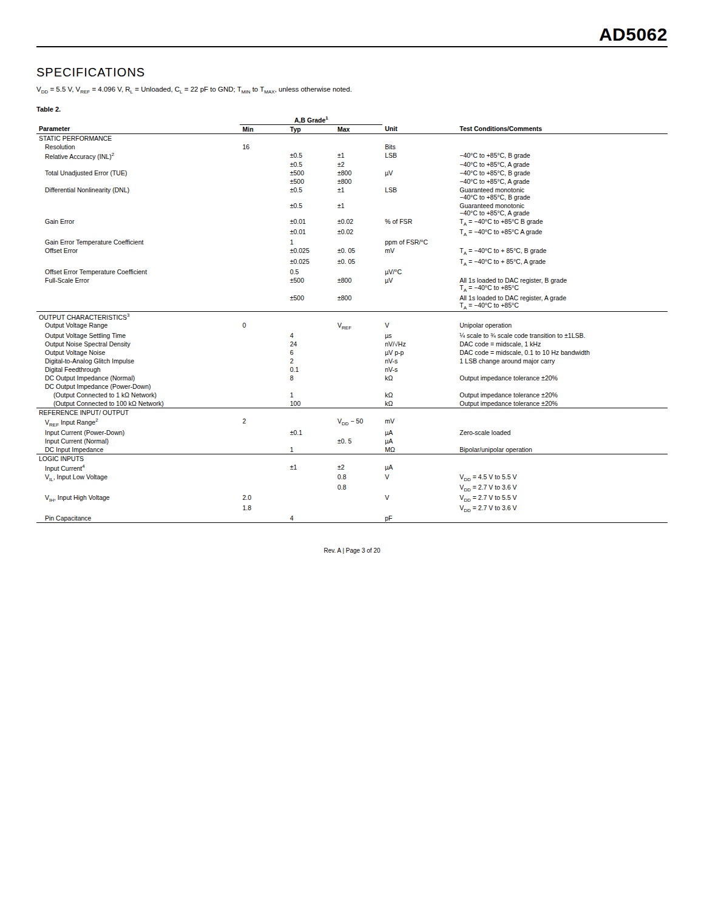AD5062
SPECIFICATIONS
VDD = 5.5 V, VREF = 4.096 V, RL = Unloaded, CL = 22 pF to GND; TMIN to TMAX, unless otherwise noted.
Table 2.
| | A,B Grade 1 | | |
| --- | --- | --- | --- |
| Parameter | Min | Typ | Max | Unit | Test Conditions/Comments |
| STATIC PERFORMANCE | | | | | |
| Resolution | 16 | | | Bits | |
| Relative Accuracy (INL) 2 | | ±0.5 | ±1 | LSB | −40°C to +85°C, B grade |
| | | ±0.5 | ±2 | | −40°C to +85°C, A grade |
| Total Unadjusted Error (TUE) | | ±500 | ±800 | µV | −40°C to +85°C, B grade |
| | | ±500 | ±800 | | −40°C to +85°C, A grade |
| Differential Nonlinearity (DNL) | | ±0.5 | ±1 | LSB | Guaranteed monotonic −40°C to +85°C, B grade |
| | | ±0.5 | ±1 | | Guaranteed monotonic −40°C to +85°C, A grade |
| Gain Error | | ±0.01 | ±0.02 | % of FSR | T A = −40°C to +85°C B grade |
| | | ±0.01 | ±0.02 | | T A = −40°C to +85°C A grade |
| Gain Error Temperature Coefficient | | 1 | | ppm of FSR/°C | |
| Offset Error | | ±0.025 | ±0. 05 | mV | T A = −40°C to + 85°C, B grade |
| | | ±0.025 | ±0. 05 | | T A = −40°C to + 85°C, A grade |
| Offset Error Temperature Coefficient | | 0.5 | | µV/°C | |
| Full-Scale Error | | ±500 | ±800 | µV | All 1s loaded to DAC register, B grade T A = −40°C to +85°C |
| | | ±500 | ±800 | | All 1s loaded to DAC register, A grade T A = −40°C to +85°C |
| OUTPUT CHARACTERISTICS 3 | | | | | |
| Output Voltage Range | 0 | | V REF | V | Unipolar operation |
| Output Voltage Settling Time | | 4 | | µs | ¼ scale to ¾ scale code transition to ±1LSB. |
| Output Noise Spectral Density | | 24 | | nV/√Hz | DAC code = midscale, 1 kHz |
| Output Voltage Noise | | 6 | | µV p-p | DAC code = midscale, 0.1 to 10 Hz bandwidth |
| Digital-to-Analog Glitch Impulse | | 2 | | nV-s | 1 LSB change around major carry |
| Digital Feedthrough | | 0.1 | | nV-s | |
| DC Output Impedance (Normal) | | 8 | | kΩ | Output impedance tolerance ±20% |
| DC Output Impedance (Power-Down) | | | | | |
| (Output Connected to 1 kΩ Network) | | 1 | | kΩ | Output impedance tolerance ±20% |
| (Output Connected to 100 kΩ Network) | | 100 | | kΩ | Output impedance tolerance ±20% |
| REFERENCE INPUT/ OUTPUT | | | | | |
| V REF Input Range 2 | 2 | | V DD − 50 | mV | |
| Input Current (Power-Down) | | ±0.1 | | µA | Zero-scale loaded |
| Input Current (Normal) | | | ±0. 5 | µA | |
| DC Input Impedance | | 1 | | MΩ | Bipolar/unipolar operation |
| LOGIC INPUTS | | | | | |
| Input Current 4 | | ±1 | ±2 | µA | |
| V IL , Input Low Voltage | | | 0.8 | V | V DD = 4.5 V to 5.5 V |
| | | | 0.8 | | V DD = 2.7 V to 3.6 V |
| V IH , Input High Voltage | 2.0 | | | V | V DD = 2.7 V to 5.5 V |
| | 1.8 | | | | V DD = 2.7 V to 3.6 V |
| Pin Capacitance | | 4 | | pF | |
Rev. A | Page 3 of 20